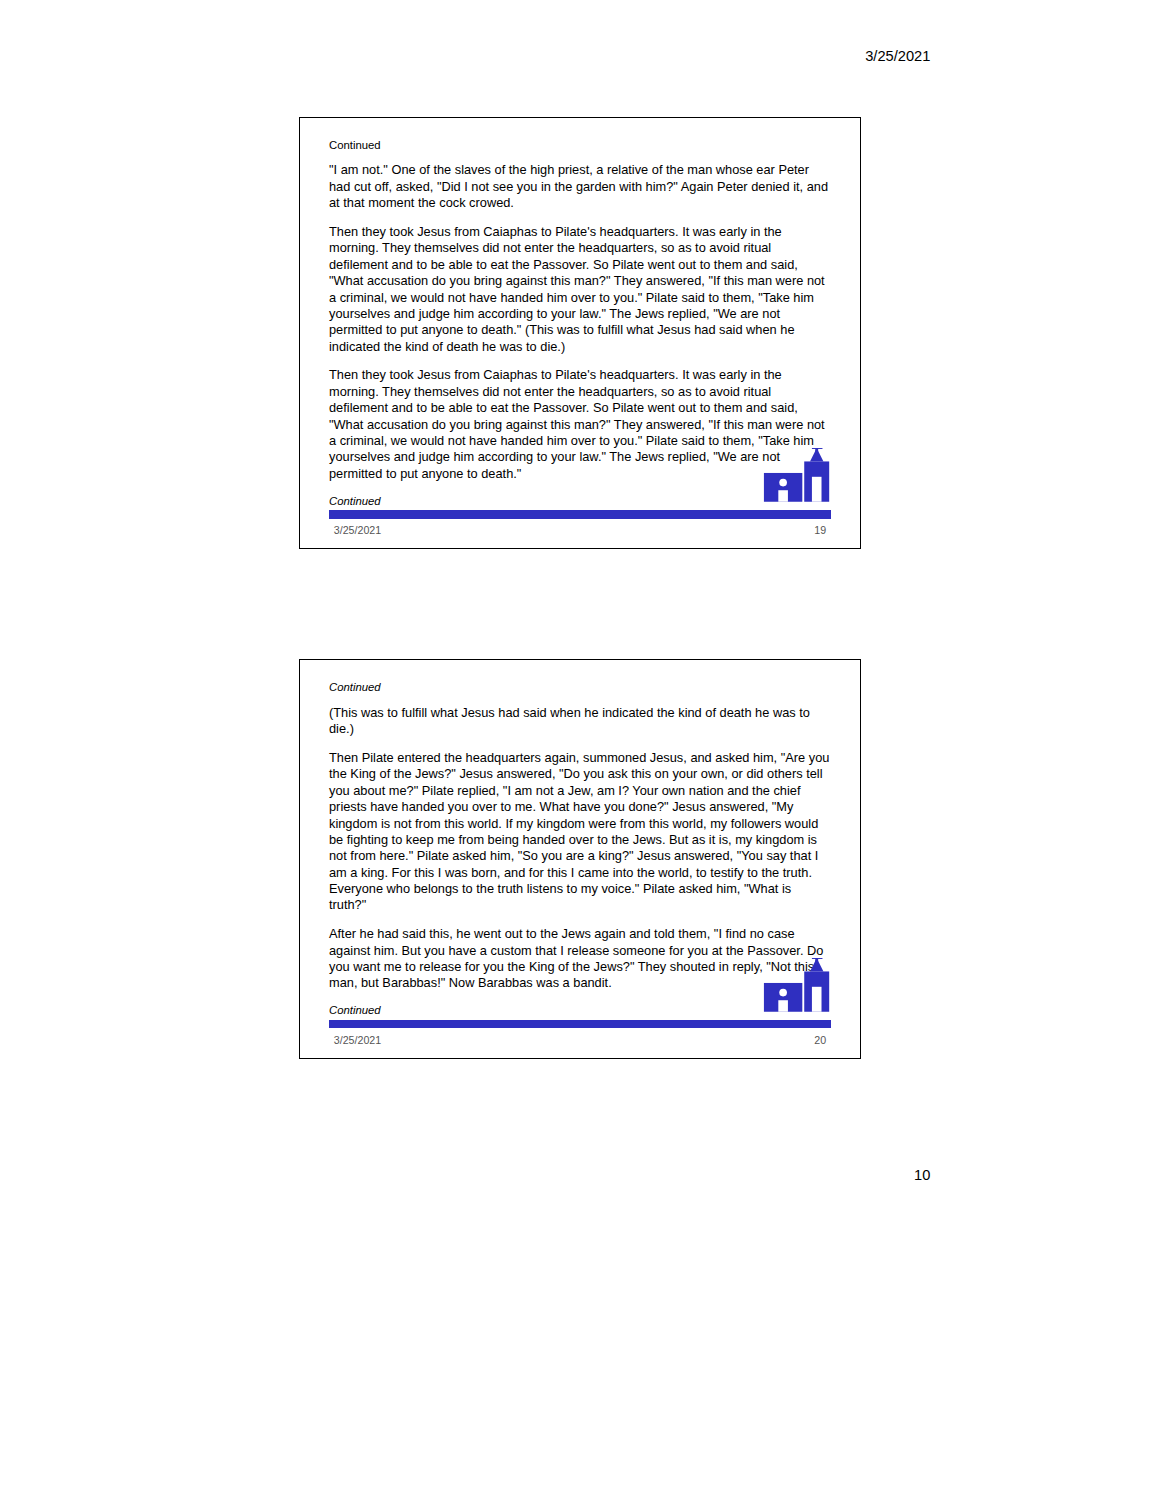3/25/2021
Continued
"I am not." One of the slaves of the high priest, a relative of the man whose ear Peter had cut off, asked, "Did I not see you in the garden with him?" Again Peter denied it, and at that moment the cock crowed.
Then they took Jesus from Caiaphas to Pilate's headquarters. It was early in the morning. They themselves did not enter the headquarters, so as to avoid ritual defilement and to be able to eat the Passover. So Pilate went out to them and said, "What accusation do you bring against this man?" They answered, "If this man were not a criminal, we would not have handed him over to you." Pilate said to them, "Take him yourselves and judge him according to your law." The Jews replied, "We are not permitted to put anyone to death." (This was to fulfill what Jesus had said when he indicated the kind of death he was to die.)
Then they took Jesus from Caiaphas to Pilate's headquarters. It was early in the morning. They themselves did not enter the headquarters, so as to avoid ritual defilement and to be able to eat the Passover. So Pilate went out to them and said, "What accusation do you bring against this man?" They answered, "If this man were not a criminal, we would not have handed him over to you." Pilate said to them, "Take him yourselves and judge him according to your law." The Jews replied, "We are not permitted to put anyone to death."
Continued
3/25/2021 19
Continued
(This was to fulfill what Jesus had said when he indicated the kind of death he was to die.)
Then Pilate entered the headquarters again, summoned Jesus, and asked him, "Are you the King of the Jews?" Jesus answered, "Do you ask this on your own, or did others tell you about me?" Pilate replied, "I am not a Jew, am I? Your own nation and the chief priests have handed you over to me. What have you done?" Jesus answered, "My kingdom is not from this world. If my kingdom were from this world, my followers would be fighting to keep me from being handed over to the Jews. But as it is, my kingdom is not from here." Pilate asked him, "So you are a king?" Jesus answered, "You say that I am a king. For this I was born, and for this I came into the world, to testify to the truth. Everyone who belongs to the truth listens to my voice." Pilate asked him, "What is truth?"
After he had said this, he went out to the Jews again and told them, "I find no case against him. But you have a custom that I release someone for you at the Passover. Do you want me to release for you the King of the Jews?" They shouted in reply, "Not this man, but Barabbas!" Now Barabbas was a bandit.
Continued
3/25/2021 20
10